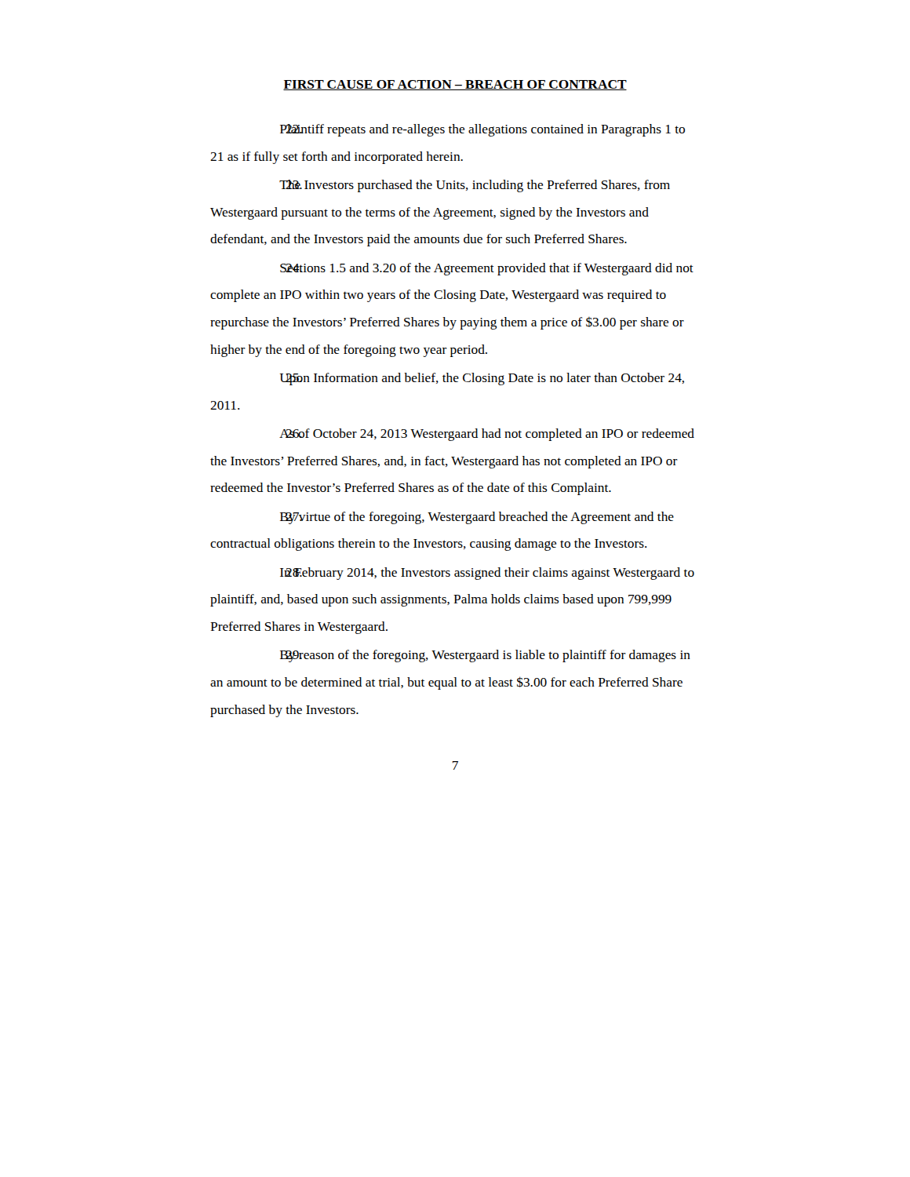FIRST CAUSE OF ACTION – BREACH OF CONTRACT
22. Plaintiff repeats and re-alleges the allegations contained in Paragraphs 1 to 21 as if fully set forth and incorporated herein.
23. The Investors purchased the Units, including the Preferred Shares, from Westergaard pursuant to the terms of the Agreement, signed by the Investors and defendant, and the Investors paid the amounts due for such Preferred Shares.
24. Sections 1.5 and 3.20 of the Agreement provided that if Westergaard did not complete an IPO within two years of the Closing Date, Westergaard was required to repurchase the Investors’ Preferred Shares by paying them a price of $3.00 per share or higher by the end of the foregoing two year period.
25. Upon Information and belief, the Closing Date is no later than October 24, 2011.
26. As of October 24, 2013 Westergaard had not completed an IPO or redeemed the Investors’ Preferred Shares, and, in fact, Westergaard has not completed an IPO or redeemed the Investor’s Preferred Shares as of the date of this Complaint.
27. By virtue of the foregoing, Westergaard breached the Agreement and the contractual obligations therein to the Investors, causing damage to the Investors.
28. In February 2014, the Investors assigned their claims against Westergaard to plaintiff, and, based upon such assignments, Palma holds claims based upon 799,999 Preferred Shares in Westergaard.
29. By reason of the foregoing, Westergaard is liable to plaintiff for damages in an amount to be determined at trial, but equal to at least $3.00 for each Preferred Share purchased by the Investors.
7